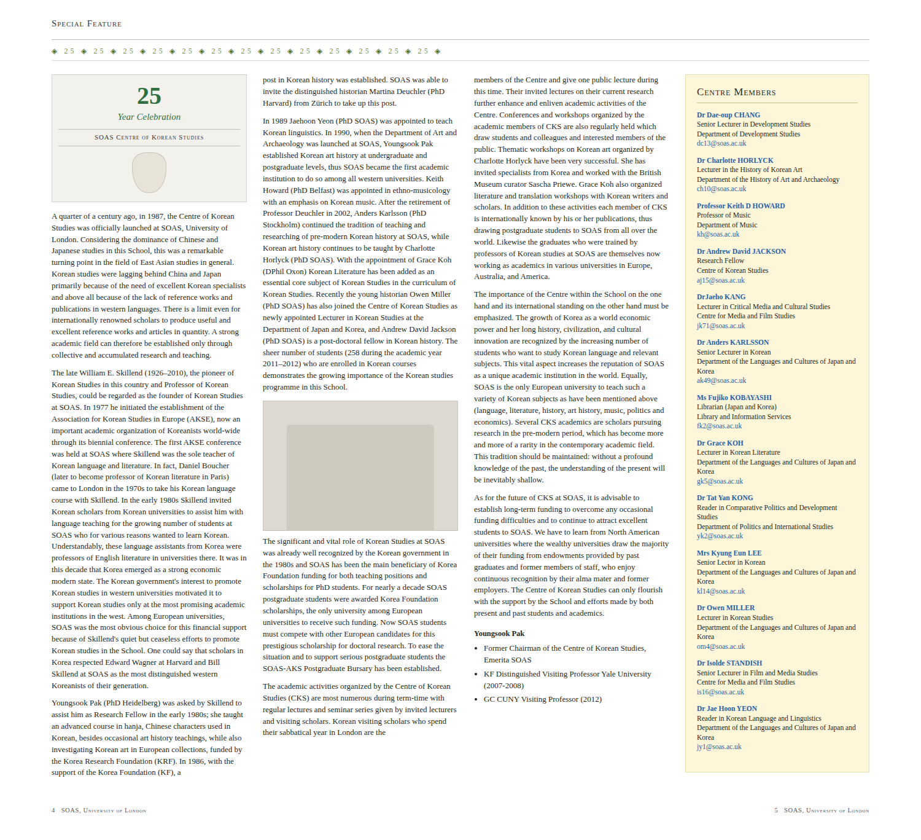Special Feature
◈ 25 ◈ 25 ◈ 25 ◈ 25 ◈ 25 ◈ 25 ◈ 25 ◈ 25 ◈ 25 ◈ 25 ◈ 25 ◈ 25 ◈ 25 ◈
25
Year Celebration
SOAS Centre of Korean Studies
A quarter of a century ago, in 1987, the Centre of Korean Studies was officially launched at SOAS, University of London. Considering the dominance of Chinese and Japanese studies in this School, this was a remarkable turning point in the field of East Asian studies in general. Korean studies were lagging behind China and Japan primarily because of the need of excellent Korean specialists and above all because of the lack of reference works and publications in western languages. There is a limit even for internationally renowned scholars to produce useful and excellent reference works and articles in quantity. A strong academic field can therefore be established only through collective and accumulated research and teaching.
The late William E. Skillend (1926–2010), the pioneer of Korean Studies in this country and Professor of Korean Studies, could be regarded as the founder of Korean Studies at SOAS. In 1977 he initiated the establishment of the Association for Korean Studies in Europe (AKSE), now an important academic organization of Koreanists world-wide through its biennial conference. The first AKSE conference was held at SOAS where Skillend was the sole teacher of Korean language and literature. In fact, Daniel Boucher (later to become professor of Korean literature in Paris) came to London in the 1970s to take his Korean language course with Skillend. In the early 1980s Skillend invited Korean scholars from Korean universities to assist him with language teaching for the growing number of students at SOAS who for various reasons wanted to learn Korean. Understandably, these language assistants from Korea were professors of English literature in universities there. It was in this decade that Korea emerged as a strong economic modern state. The Korean government's interest to promote Korean studies in western universities motivated it to support Korean studies only at the most promising academic institutions in the west. Among European universities, SOAS was the most obvious choice for this financial support because of Skillend's quiet but ceaseless efforts to promote Korean studies in the School. One could say that scholars in Korea respected Edward Wagner at Harvard and Bill Skillend at SOAS as the most distinguished western Koreanists of their generation.
Youngsook Pak (PhD Heidelberg) was asked by Skillend to assist him as Research Fellow in the early 1980s; she taught an advanced course in hanja, Chinese characters used in Korean, besides occasional art history teachings, while also investigating Korean art in European collections, funded by the Korea Research Foundation (KRF). In 1986, with the support of the Korea Foundation (KF), a
post in Korean history was established. SOAS was able to invite the distinguished historian Martina Deuchler (PhD Harvard) from Zürich to take up this post.
In 1989 Jaehoon Yeon (PhD SOAS) was appointed to teach Korean linguistics. In 1990, when the Department of Art and Archaeology was launched at SOAS, Youngsook Pak established Korean art history at undergraduate and postgraduate levels, thus SOAS became the first academic institution to do so among all western universities. Keith Howard (PhD Belfast) was appointed in ethno-musicology with an emphasis on Korean music. After the retirement of Professor Deuchler in 2002, Anders Karlsson (PhD Stockholm) continued the tradition of teaching and researching of pre-modern Korean history at SOAS, while Korean art history continues to be taught by Charlotte Horlyck (PhD SOAS). With the appointment of Grace Koh (DPhil Oxon) Korean Literature has been added as an essential core subject of Korean Studies in the curriculum of Korean Studies. Recently the young historian Owen Miller (PhD SOAS) has also joined the Centre of Korean Studies as newly appointed Lecturer in Korean Studies at the Department of Japan and Korea, and Andrew David Jackson (PhD SOAS) is a post-doctoral fellow in Korean history. The sheer number of students (258 during the academic year 2011–2012) who are enrolled in Korean courses demonstrates the growing importance of the Korean studies programme in this School.
The significant and vital role of Korean Studies at SOAS was already well recognized by the Korean government in the 1980s and SOAS has been the main beneficiary of Korea Foundation funding for both teaching positions and scholarships for PhD students. For nearly a decade SOAS postgraduate students were awarded Korea Foundation scholarships, the only university among European universities to receive such funding. Now SOAS students must compete with other European candidates for this prestigious scholarship for doctoral research. To ease the situation and to support serious postgraduate students the SOAS-AKS Postgraduate Bursary has been established.
The academic activities organized by the Centre of Korean Studies (CKS) are most numerous during term-time with regular lectures and seminar series given by invited lecturers and visiting scholars. Korean visiting scholars who spend their sabbatical year in London are the
members of the Centre and give one public lecture during this time. Their invited lectures on their current research further enhance and enliven academic activities of the Centre. Conferences and workshops organized by the academic members of CKS are also regularly held which draw students and colleagues and interested members of the public. Thematic workshops on Korean art organized by Charlotte Horlyck have been very successful. She has invited specialists from Korea and worked with the British Museum curator Sascha Priewe. Grace Koh also organized literature and translation workshops with Korean writers and scholars. In addition to these activities each member of CKS is internationally known by his or her publications, thus drawing postgraduate students to SOAS from all over the world. Likewise the graduates who were trained by professors of Korean studies at SOAS are themselves now working as academics in various universities in Europe, Australia, and America.
The importance of the Centre within the School on the one hand and its international standing on the other hand must be emphasized. The growth of Korea as a world economic power and her long history, civilization, and cultural innovation are recognized by the increasing number of students who want to study Korean language and relevant subjects. This vital aspect increases the reputation of SOAS as a unique academic institution in the world. Equally, SOAS is the only European university to teach such a variety of Korean subjects as have been mentioned above (language, literature, history, art history, music, politics and economics). Several CKS academics are scholars pursuing research in the pre-modern period, which has become more and more of a rarity in the contemporary academic field. This tradition should be maintained: without a profound knowledge of the past, the understanding of the present will be inevitably shallow.
As for the future of CKS at SOAS, it is advisable to establish long-term funding to overcome any occasional funding difficulties and to continue to attract excellent students to SOAS. We have to learn from North American universities where the wealthy universities draw the majority of their funding from endowments provided by past graduates and former members of staff, who enjoy continuous recognition by their alma mater and former employers. The Centre of Korean Studies can only flourish with the support by the School and efforts made by both present and past students and academics.
Youngsook Pak
Former Chairman of the Centre of Korean Studies, Emerita SOAS
KF Distinguished Visiting Professor Yale University (2007-2008)
GC CUNY Visiting Professor (2012)
Centre Members
Dr Dae-oup CHANG
Senior Lecturer in Development Studies
Department of Development Studies
dc13@soas.ac.uk
Dr Charlotte HORLYCK
Lecturer in the History of Korean Art
Department of the History of Art and Archaeology
ch10@soas.ac.uk
Professor Keith D HOWARD
Professor of Music
Department of Music
kh@soas.ac.uk
Dr Andrew David JACKSON
Research Fellow
Centre of Korean Studies
aj15@soas.ac.uk
DrJaeho KANG
Lecturer in Critical Media and Cultural Studies
Centre for Media and Film Studies
jk71@soas.ac.uk
Dr Anders KARLSSON
Senior Lecturer in Korean
Department of the Languages and Cultures of Japan and Korea
ak49@soas.ac.uk
Ms Fujiko KOBAYASHI
Librarian (Japan and Korea)
Library and Information Services
fk2@soas.ac.uk
Dr Grace KOH
Lecturer in Korean Literature
Department of the Languages and Cultures of Japan and Korea
gk5@soas.ac.uk
Dr Tat Yan KONG
Reader in Comparative Politics and Development Studies
Department of Politics and International Studies
yk2@soas.ac.uk
Mrs Kyung Eun LEE
Senior Lector in Korean
Department of the Languages and Cultures of Japan and Korea
kl14@soas.ac.uk
Dr Owen MILLER
Lecturer in Korean Studies
Department of the Languages and Cultures of Japan and Korea
om4@soas.ac.uk
Dr Isolde STANDISH
Senior Lecturer in Film and Media Studies
Centre for Media and Film Studies
is16@soas.ac.uk
Dr Jae Hoon YEON
Reader in Korean Language and Linguistics
Department of the Languages and Cultures of Japan and Korea
jy1@soas.ac.uk
4 SOAS, University of London
5 SOAS, University of London